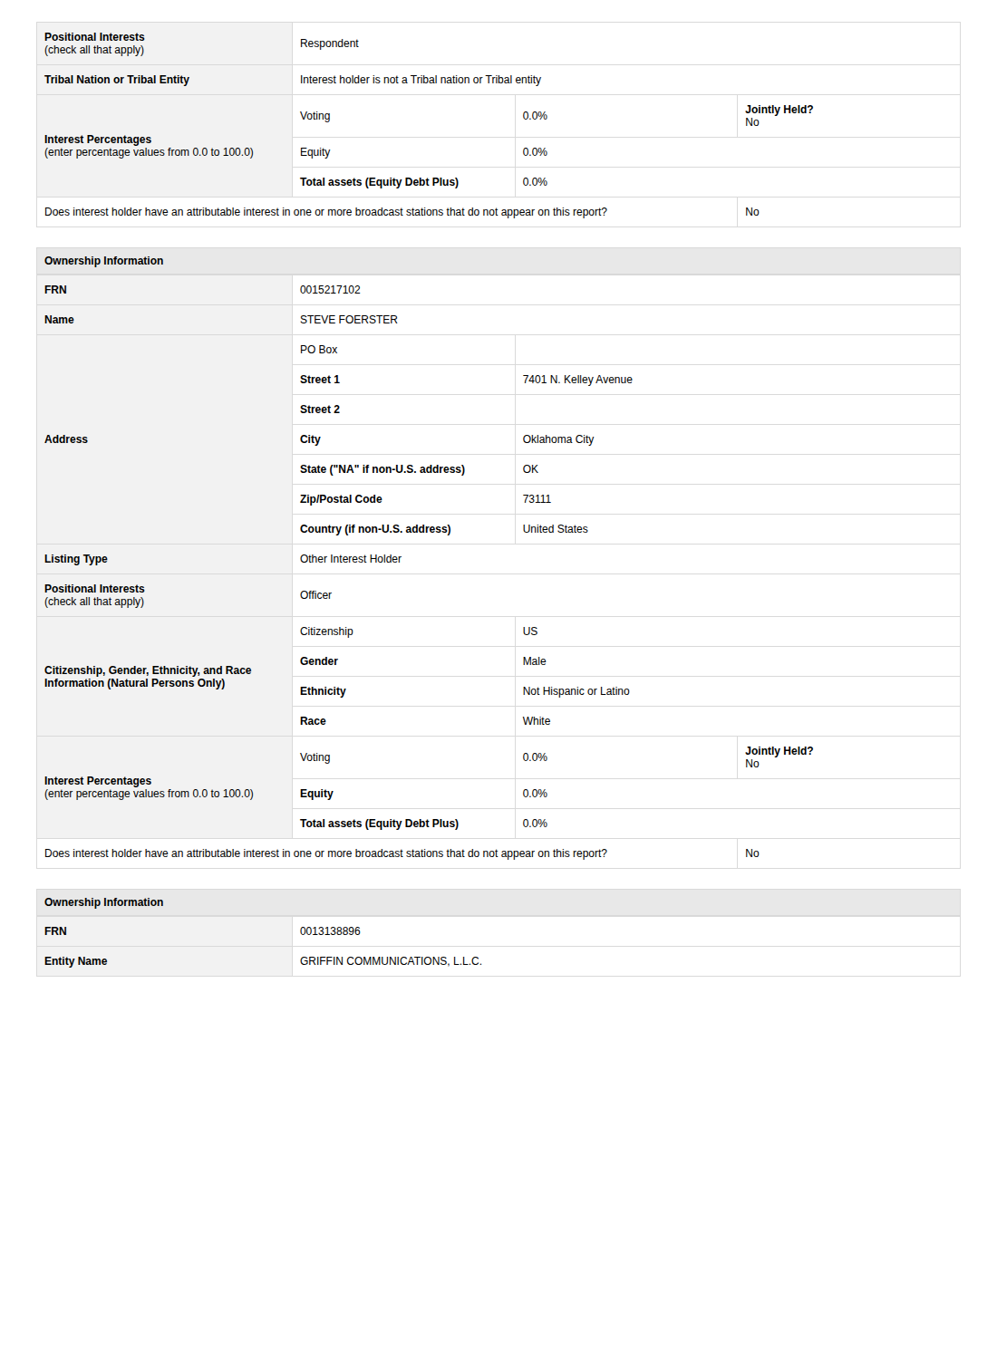| Positional Interests (check all that apply) | Respondent |
| Tribal Nation or Tribal Entity | Interest holder is not a Tribal nation or Tribal entity |
| Interest Percentages (enter percentage values from 0.0 to 100.0) | Voting | 0.0% | Jointly Held? No |
| Equity | 0.0% |
| Total assets (Equity Debt Plus) | 0.0% |
| Does interest holder have an attributable interest in one or more broadcast stations that do not appear on this report? | No |
Ownership Information
| FRN | 0015217102 |
| Name | STEVE FOERSTER |
| Address | PO Box | |
| Street 1 | 7401 N. Kelley Avenue |
| Street 2 | |
| City | Oklahoma City |
| State ("NA" if non-U.S. address) | OK |
| Zip/Postal Code | 73111 |
| Country (if non-U.S. address) | United States |
| Listing Type | Other Interest Holder |
| Positional Interests (check all that apply) | Officer |
| Citizenship, Gender, Ethnicity, and Race Information (Natural Persons Only) | Citizenship | US |
| Gender | Male |
| Ethnicity | Not Hispanic or Latino |
| Race | White |
| Interest Percentages (enter percentage values from 0.0 to 100.0) | Voting | 0.0% | Jointly Held? No |
| Equity | 0.0% |
| Total assets (Equity Debt Plus) | 0.0% |
| Does interest holder have an attributable interest in one or more broadcast stations that do not appear on this report? | No |
Ownership Information
| FRN | 0013138896 |
| Entity Name | GRIFFIN COMMUNICATIONS, L.L.C. |